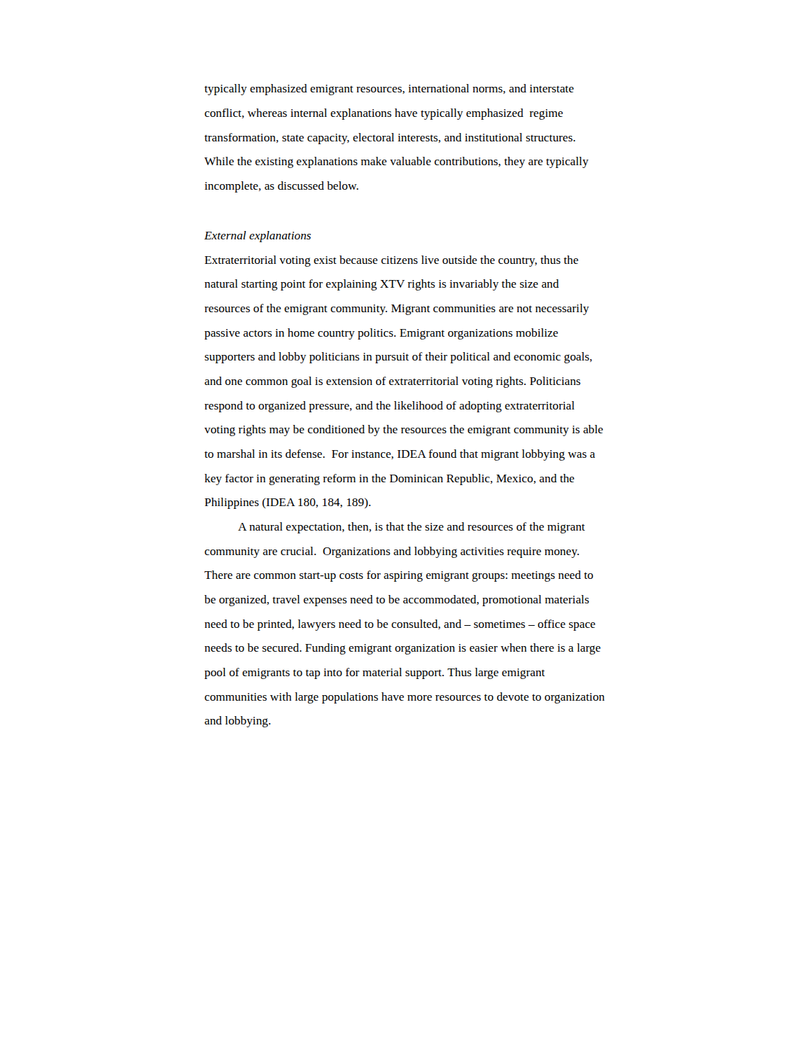typically emphasized emigrant resources, international norms, and interstate conflict, whereas internal explanations have typically emphasized regime transformation, state capacity, electoral interests, and institutional structures. While the existing explanations make valuable contributions, they are typically incomplete, as discussed below.
External explanations
Extraterritorial voting exist because citizens live outside the country, thus the natural starting point for explaining XTV rights is invariably the size and resources of the emigrant community. Migrant communities are not necessarily passive actors in home country politics. Emigrant organizations mobilize supporters and lobby politicians in pursuit of their political and economic goals, and one common goal is extension of extraterritorial voting rights. Politicians respond to organized pressure, and the likelihood of adopting extraterritorial voting rights may be conditioned by the resources the emigrant community is able to marshal in its defense. For instance, IDEA found that migrant lobbying was a key factor in generating reform in the Dominican Republic, Mexico, and the Philippines (IDEA 180, 184, 189).
A natural expectation, then, is that the size and resources of the migrant community are crucial. Organizations and lobbying activities require money. There are common start-up costs for aspiring emigrant groups: meetings need to be organized, travel expenses need to be accommodated, promotional materials need to be printed, lawyers need to be consulted, and – sometimes – office space needs to be secured. Funding emigrant organization is easier when there is a large pool of emigrants to tap into for material support. Thus large emigrant communities with large populations have more resources to devote to organization and lobbying.